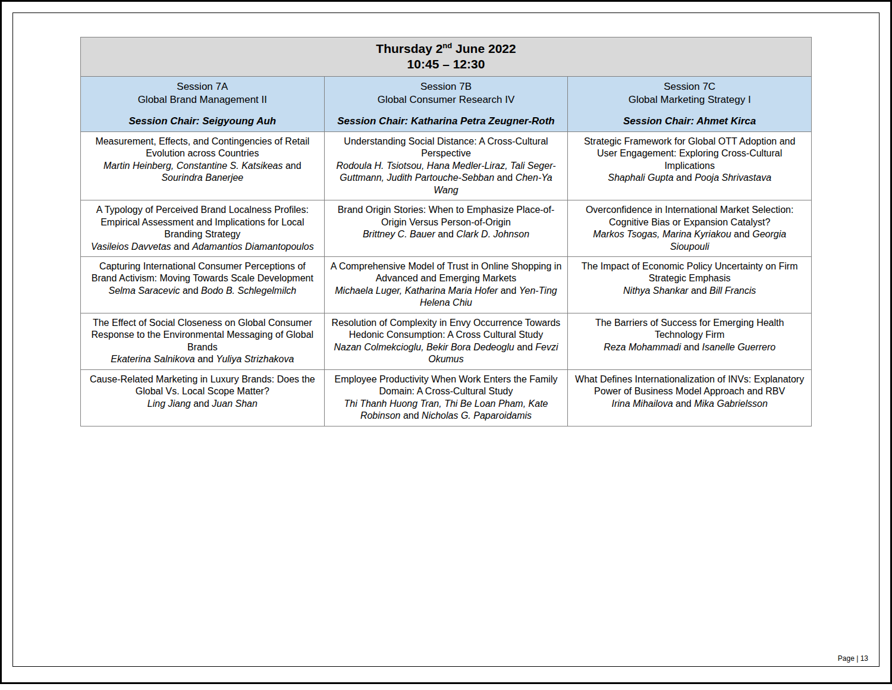| Thursday 2 nd June 2022 10:45 – 12:30 |
| Session 7A Global Brand Management II Session Chair: Seigyoung Auh | Session 7B Global Consumer Research IV Session Chair: Katharina Petra Zeugner-Roth | Session 7C Global Marketing Strategy I Session Chair: Ahmet Kirca |
| Measurement, Effects, and Contingencies of Retail Evolution across Countries Martin Heinberg, Constantine S. Katsikeas and Sourindra Banerjee | Understanding Social Distance: A Cross-Cultural Perspective Rodoula H. Tsiotsou, Hana Medler-Liraz, Tali Seger-Guttmann, Judith Partouche-Sebban and Chen-Ya Wang | Strategic Framework for Global OTT Adoption and User Engagement: Exploring Cross-Cultural Implications Shaphali Gupta and Pooja Shrivastava |
| A Typology of Perceived Brand Localness Profiles: Empirical Assessment and Implications for Local Branding Strategy Vasileios Davvetas and Adamantios Diamantopoulos | Brand Origin Stories: When to Emphasize Place-of-Origin Versus Person-of-Origin Brittney C. Bauer and Clark D. Johnson | Overconfidence in International Market Selection: Cognitive Bias or Expansion Catalyst? Markos Tsogas, Marina Kyriakou and Georgia Sioupouli |
| Capturing International Consumer Perceptions of Brand Activism: Moving Towards Scale Development Selma Saracevic and Bodo B. Schlegelmilch | A Comprehensive Model of Trust in Online Shopping in Advanced and Emerging Markets Michaela Luger, Katharina Maria Hofer and Yen-Ting Helena Chiu | The Impact of Economic Policy Uncertainty on Firm Strategic Emphasis Nithya Shankar and Bill Francis |
| The Effect of Social Closeness on Global Consumer Response to the Environmental Messaging of Global Brands Ekaterina Salnikova and Yuliya Strizhakova | Resolution of Complexity in Envy Occurrence Towards Hedonic Consumption: A Cross Cultural Study Nazan Colmekcioglu, Bekir Bora Dedeoglu and Fevzi Okumus | The Barriers of Success for Emerging Health Technology Firm Reza Mohammadi and Isanelle Guerrero |
| Cause-Related Marketing in Luxury Brands: Does the Global Vs. Local Scope Matter? Ling Jiang and Juan Shan | Employee Productivity When Work Enters the Family Domain: A Cross-Cultural Study Thi Thanh Huong Tran, Thi Be Loan Pham, Kate Robinson and Nicholas G. Paparoidamis | What Defines Internationalization of INVs: Explanatory Power of Business Model Approach and RBV Irina Mihailova and Mika Gabrielsson |
Page | 13